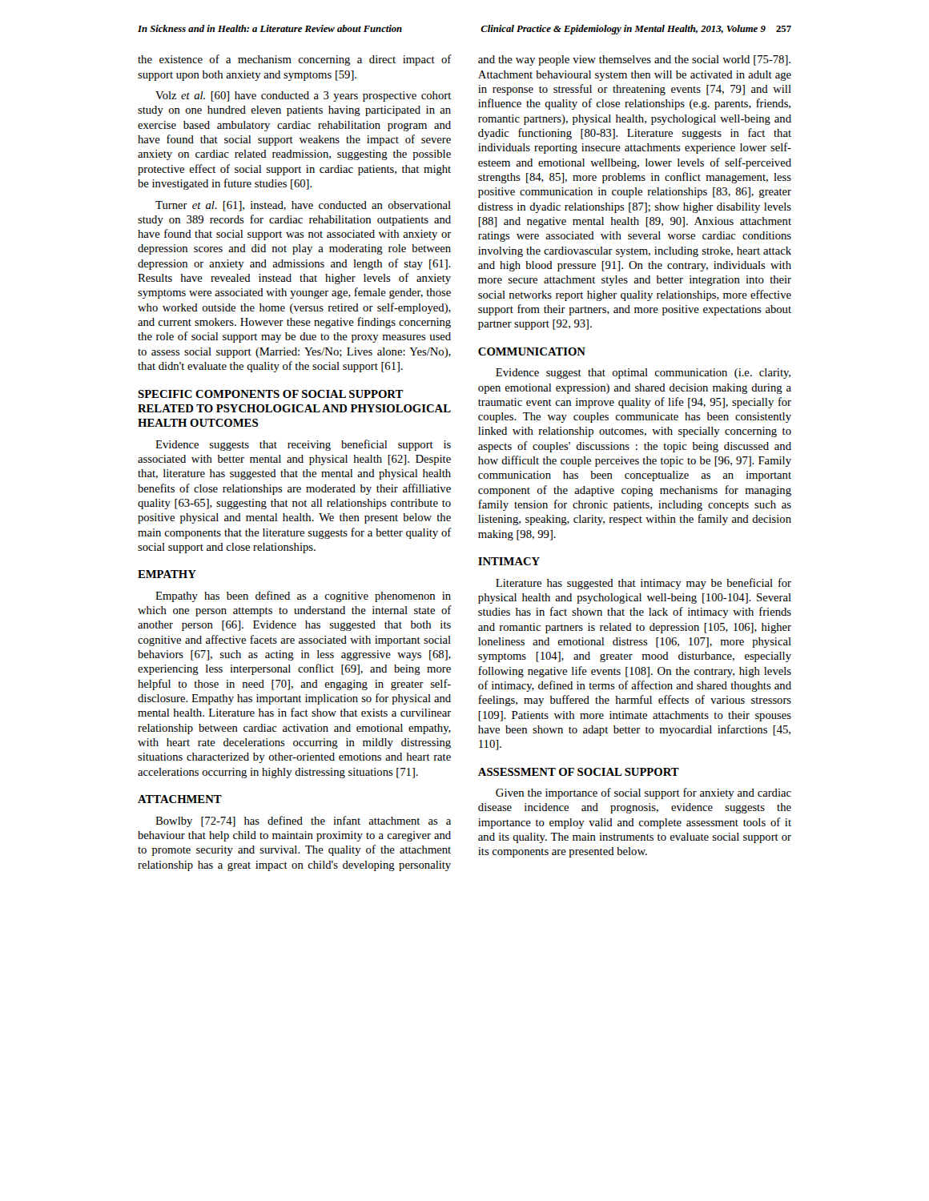In Sickness and in Health: a Literature Review about Function
Clinical Practice & Epidemiology in Mental Health, 2013, Volume 9 257
the existence of a mechanism concerning a direct impact of support upon both anxiety and symptoms [59].
Volz et al. [60] have conducted a 3 years prospective cohort study on one hundred eleven patients having participated in an exercise based ambulatory cardiac rehabilitation program and have found that social support weakens the impact of severe anxiety on cardiac related readmission, suggesting the possible protective effect of social support in cardiac patients, that might be investigated in future studies [60].
Turner et al. [61], instead, have conducted an observational study on 389 records for cardiac rehabilitation outpatients and have found that social support was not associated with anxiety or depression scores and did not play a moderating role between depression or anxiety and admissions and length of stay [61]. Results have revealed instead that higher levels of anxiety symptoms were associated with younger age, female gender, those who worked outside the home (versus retired or self-employed), and current smokers. However these negative findings concerning the role of social support may be due to the proxy measures used to assess social support (Married: Yes/No; Lives alone: Yes/No), that didn't evaluate the quality of the social support [61].
Specific Components of Social Support Related to Psychological and Physiological Health Outcomes
Evidence suggests that receiving beneficial support is associated with better mental and physical health [62]. Despite that, literature has suggested that the mental and physical health benefits of close relationships are moderated by their affilliative quality [63-65], suggesting that not all relationships contribute to positive physical and mental health. We then present below the main components that the literature suggests for a better quality of social support and close relationships.
Empathy
Empathy has been defined as a cognitive phenomenon in which one person attempts to understand the internal state of another person [66]. Evidence has suggested that both its cognitive and affective facets are associated with important social behaviors [67], such as acting in less aggressive ways [68], experiencing less interpersonal conflict [69], and being more helpful to those in need [70], and engaging in greater self-disclosure. Empathy has important implication so for physical and mental health. Literature has in fact show that exists a curvilinear relationship between cardiac activation and emotional empathy, with heart rate decelerations occurring in mildly distressing situations characterized by other-oriented emotions and heart rate accelerations occurring in highly distressing situations [71].
Attachment
Bowlby [72-74] has defined the infant attachment as a behaviour that help child to maintain proximity to a caregiver and to promote security and survival. The quality of the attachment relationship has a great impact on child's developing personality and the way people view themselves and the social world [75-78]. Attachment behavioural system then will be activated in adult age in response to stressful or threatening events [74, 79] and will influence the quality of close relationships (e.g. parents, friends, romantic partners), physical health, psychological well-being and dyadic functioning [80-83]. Literature suggests in fact that individuals reporting insecure attachments experience lower self-esteem and emotional wellbeing, lower levels of self-perceived strengths [84, 85], more problems in conflict management, less positive communication in couple relationships [83, 86], greater distress in dyadic relationships [87]; show higher disability levels [88] and negative mental health [89, 90]. Anxious attachment ratings were associated with several worse cardiac conditions involving the cardiovascular system, including stroke, heart attack and high blood pressure [91]. On the contrary, individuals with more secure attachment styles and better integration into their social networks report higher quality relationships, more effective support from their partners, and more positive expectations about partner support [92, 93].
Communication
Evidence suggest that optimal communication (i.e. clarity, open emotional expression) and shared decision making during a traumatic event can improve quality of life [94, 95], specially for couples. The way couples communicate has been consistently linked with relationship outcomes, with specially concerning to aspects of couples' discussions : the topic being discussed and how difficult the couple perceives the topic to be [96, 97]. Family communication has been conceptualize as an important component of the adaptive coping mechanisms for managing family tension for chronic patients, including concepts such as listening, speaking, clarity, respect within the family and decision making [98, 99].
Intimacy
Literature has suggested that intimacy may be beneficial for physical health and psychological well-being [100-104]. Several studies has in fact shown that the lack of intimacy with friends and romantic partners is related to depression [105, 106], higher loneliness and emotional distress [106, 107], more physical symptoms [104], and greater mood disturbance, especially following negative life events [108]. On the contrary, high levels of intimacy, defined in terms of affection and shared thoughts and feelings, may buffered the harmful effects of various stressors [109]. Patients with more intimate attachments to their spouses have been shown to adapt better to myocardial infarctions [45, 110].
Assessment of Social Support
Given the importance of social support for anxiety and cardiac disease incidence and prognosis, evidence suggests the importance to employ valid and complete assessment tools of it and its quality. The main instruments to evaluate social support or its components are presented below.